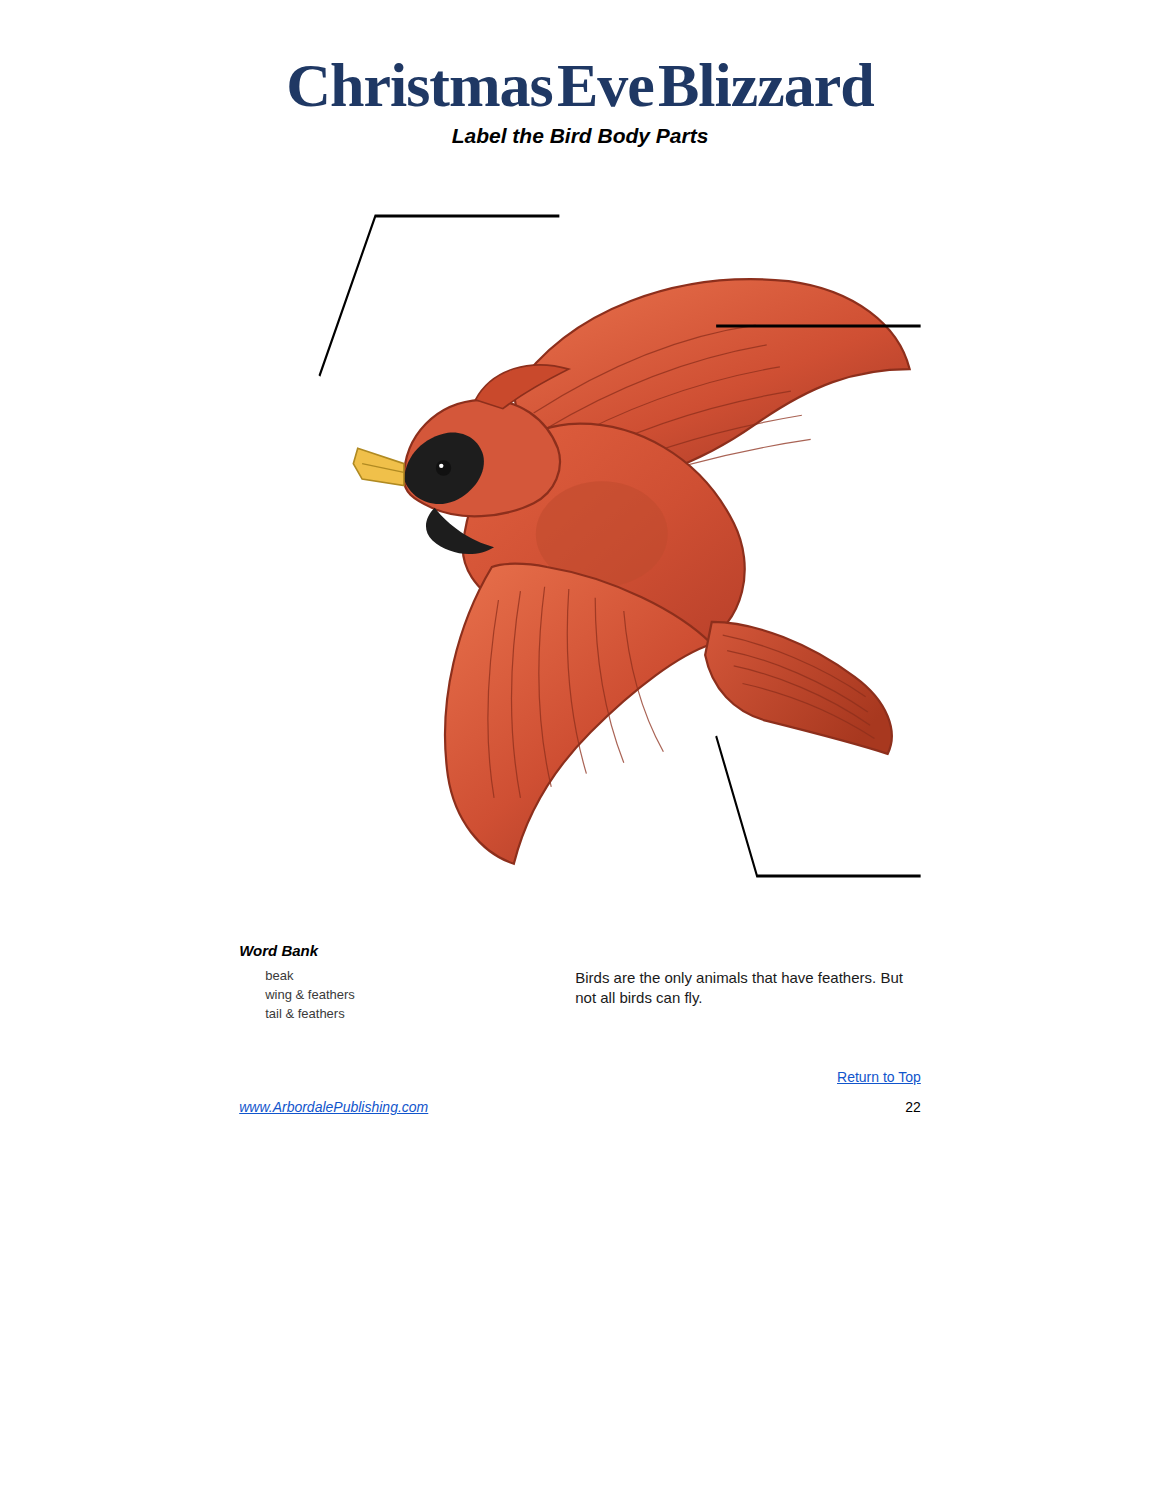Christmas Eve Blizzard
Label the Bird Body Parts
Word Bank
beak
wing & feathers
tail & feathers
Birds are the only animals that have feathers. But not all birds can fly.
Return to Top
www.ArbordalePublishing.com 22